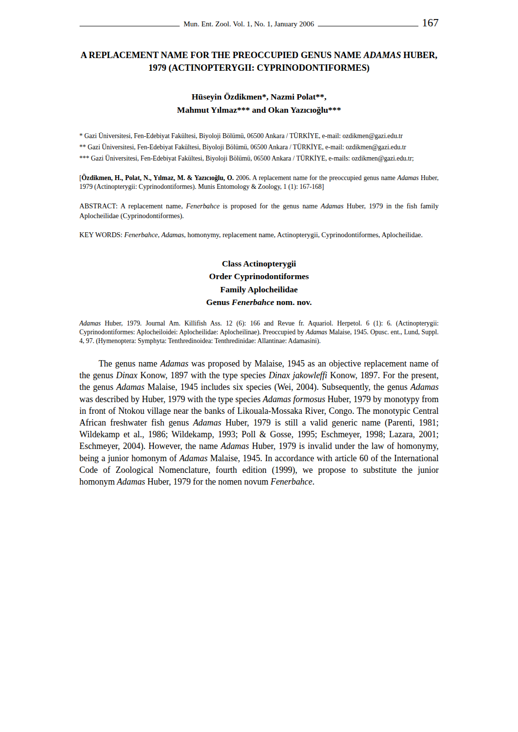Mun. Ent. Zool. Vol. 1, No. 1, January 2006 167
A replacement name for the preoccupied genus name Adamas Huber, 1979 (Actinopterygii: Cyprinodontiformes)
Hüseyin Özdikmen*, Nazmi Polat**,
Mahmut Yılmaz*** and Okan Yazıcıoğlu***
* Gazi Üniversitesi, Fen-Edebiyat Fakültesi, Biyoloji Bölümü, 06500 Ankara / TÜRKİYE, e-mail: ozdikmen@gazi.edu.tr
** Gazi Üniversitesi, Fen-Edebiyat Fakültesi, Biyoloji Bölümü, 06500 Ankara / TÜRKİYE, e-mail: ozdikmen@gazi.edu.tr
*** Gazi Üniversitesi, Fen-Edebiyat Fakültesi, Biyoloji Bölümü, 06500 Ankara / TÜRKİYE, e-mails: ozdikmen@gazi.edu.tr;
[Özdikmen, H., Polat, N., Yılmaz, M. & Yazıcıoğlu, O. 2006. A replacement name for the preoccupied genus name Adamas Huber, 1979 (Actinopterygii: Cyprinodontiformes). Munis Entomology & Zoology, 1 (1): 167-168]
ABSTRACT: A replacement name, Fenerbahce is proposed for the genus name Adamas Huber, 1979 in the fish family Aplocheilidae (Cyprinodontiformes).
KEY WORDS: Fenerbahce, Adamas, homonymy, replacement name, Actinopterygii, Cyprinodontiformes, Aplocheilidae.
Class Actinopterygii
Order Cyprinodontiformes
Family Aplocheilidae
Genus Fenerbahce nom. nov.
Adamas Huber, 1979. Journal Am. Killifish Ass. 12 (6): 166 and Revue fr. Aquariol. Herpetol. 6 (1): 6. (Actinopterygii: Cyprinodontiformes: Aplocheiloidei: Aplocheilidae: Aplocheilinae). Preoccupied by Adamas Malaise, 1945. Opusc. ent., Lund, Suppl. 4, 97. (Hymenoptera: Symphyta: Tenthredinoidea: Tenthredinidae: Allantinae: Adamasini).
The genus name Adamas was proposed by Malaise, 1945 as an objective replacement name of the genus Dinax Konow, 1897 with the type species Dinax jakowleffi Konow, 1897. For the present, the genus Adamas Malaise, 1945 includes six species (Wei, 2004). Subsequently, the genus Adamas was described by Huber, 1979 with the type species Adamas formosus Huber, 1979 by monotypy from in front of Ntokou village near the banks of Likouala-Mossaka River, Congo. The monotypic Central African freshwater fish genus Adamas Huber, 1979 is still a valid generic name (Parenti, 1981; Wildekamp et al., 1986; Wildekamp, 1993; Poll & Gosse, 1995; Eschmeyer, 1998; Lazara, 2001; Eschmeyer, 2004). However, the name Adamas Huber, 1979 is invalid under the law of homonymy, being a junior homonym of Adamas Malaise, 1945. In accordance with article 60 of the International Code of Zoological Nomenclature, fourth edition (1999), we propose to substitute the junior homonym Adamas Huber, 1979 for the nomen novum Fenerbahce.